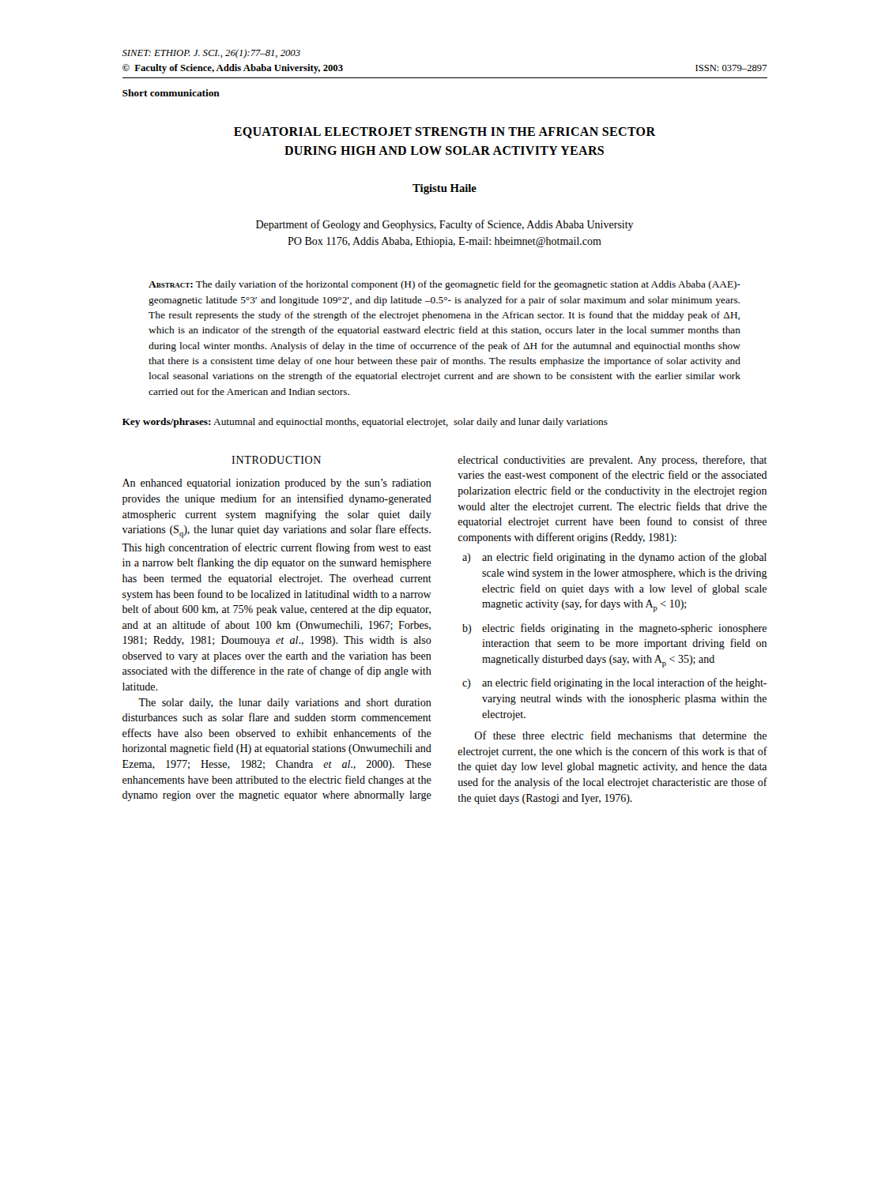SINET: ETHIOP. J. SCI., 26(1):77–81, 2003
© Faculty of Science, Addis Ababa University, 2003 ISSN: 0379–2897
Short communication
Equatorial electrojet strength in the African sector
during high and low solar activity years
Tigistu Haile
Department of Geology and Geophysics, Faculty of Science, Addis Ababa University
PO Box 1176, Addis Ababa, Ethiopia, E-mail: hbeimnet@hotmail.com
Abstract: The daily variation of the horizontal component (H) of the geomagnetic field for the geomagnetic station at Addis Ababa (AAE)- geomagnetic latitude 5°3′ and longitude 109°2′, and dip latitude –0.5°- is analyzed for a pair of solar maximum and solar minimum years. The result represents the study of the strength of the electrojet phenomena in the African sector. It is found that the midday peak of ΔH, which is an indicator of the strength of the equatorial eastward electric field at this station, occurs later in the local summer months than during local winter months. Analysis of delay in the time of occurrence of the peak of ΔH for the autumnal and equinoctial months show that there is a consistent time delay of one hour between these pair of months. The results emphasize the importance of solar activity and local seasonal variations on the strength of the equatorial electrojet current and are shown to be consistent with the earlier similar work carried out for the American and Indian sectors.
Key words/phrases: Autumnal and equinoctial months, equatorial electrojet, solar daily and lunar daily variations
Introduction
An enhanced equatorial ionization produced by the sun’s radiation provides the unique medium for an intensified dynamo-generated atmospheric current system magnifying the solar quiet daily variations (Sq), the lunar quiet day variations and solar flare effects. This high concentration of electric current flowing from west to east in a narrow belt flanking the dip equator on the sunward hemisphere has been termed the equatorial electrojet. The overhead current system has been found to be localized in latitudinal width to a narrow belt of about 600 km, at 75% peak value, centered at the dip equator, and at an altitude of about 100 km (Onwumechili, 1967; Forbes, 1981; Reddy, 1981; Doumouya et al., 1998). This width is also observed to vary at places over the earth and the variation has been associated with the difference in the rate of change of dip angle with latitude.
The solar daily, the lunar daily variations and short duration disturbances such as solar flare and sudden storm commencement effects have also been observed to exhibit enhancements of the horizontal magnetic field (H) at equatorial stations (Onwumechili and Ezema, 1977; Hesse, 1982; Chandra et al., 2000). These enhancements have been attributed to the electric field changes at the dynamo region over the magnetic equator where abnormally large electrical conductivities are prevalent. Any process, therefore, that varies the east-west component of the electric field or the associated polarization electric field or the conductivity in the electrojet region would alter the electrojet current. The electric fields that drive the equatorial electrojet current have been found to consist of three components with different origins (Reddy, 1981):
an electric field originating in the dynamo action of the global scale wind system in the lower atmosphere, which is the driving electric field on quiet days with a low level of global scale magnetic activity (say, for days with Ap < 10);
electric fields originating in the magneto-spheric ionosphere interaction that seem to be more important driving field on magnetically disturbed days (say, with Ap < 35); and
an electric field originating in the local interaction of the height-varying neutral winds with the ionospheric plasma within the electrojet.
Of these three electric field mechanisms that determine the electrojet current, the one which is the concern of this work is that of the quiet day low level global magnetic activity, and hence the data used for the analysis of the local electrojet characteristic are those of the quiet days (Rastogi and Iyer, 1976).